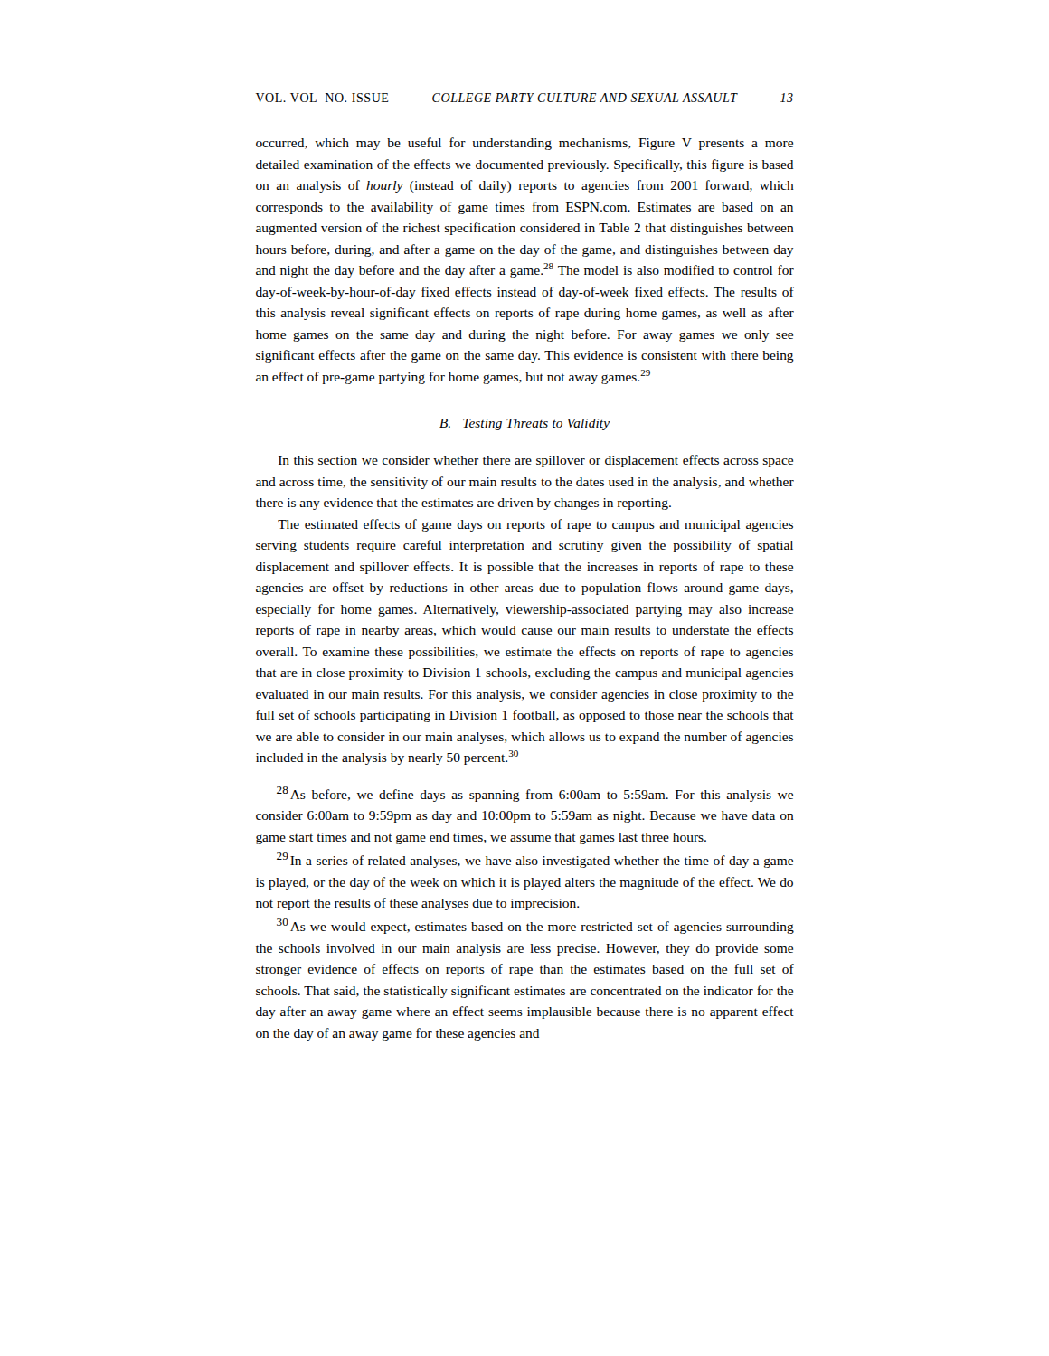VOL. VOL NO. ISSUE COLLEGE PARTY CULTURE AND SEXUAL ASSAULT 13
occurred, which may be useful for understanding mechanisms, Figure V presents a more detailed examination of the effects we documented previously. Specifically, this figure is based on an analysis of hourly (instead of daily) reports to agencies from 2001 forward, which corresponds to the availability of game times from ESPN.com. Estimates are based on an augmented version of the richest specification considered in Table 2 that distinguishes between hours before, during, and after a game on the day of the game, and distinguishes between day and night the day before and the day after a game.28 The model is also modified to control for day-of-week-by-hour-of-day fixed effects instead of day-of-week fixed effects. The results of this analysis reveal significant effects on reports of rape during home games, as well as after home games on the same day and during the night before. For away games we only see significant effects after the game on the same day. This evidence is consistent with there being an effect of pre-game partying for home games, but not away games.29
B. Testing Threats to Validity
In this section we consider whether there are spillover or displacement effects across space and across time, the sensitivity of our main results to the dates used in the analysis, and whether there is any evidence that the estimates are driven by changes in reporting.
The estimated effects of game days on reports of rape to campus and municipal agencies serving students require careful interpretation and scrutiny given the possibility of spatial displacement and spillover effects. It is possible that the increases in reports of rape to these agencies are offset by reductions in other areas due to population flows around game days, especially for home games. Alternatively, viewership-associated partying may also increase reports of rape in nearby areas, which would cause our main results to understate the effects overall. To examine these possibilities, we estimate the effects on reports of rape to agencies that are in close proximity to Division 1 schools, excluding the campus and municipal agencies evaluated in our main results. For this analysis, we consider agencies in close proximity to the full set of schools participating in Division 1 football, as opposed to those near the schools that we are able to consider in our main analyses, which allows us to expand the number of agencies included in the analysis by nearly 50 percent.30
28As before, we define days as spanning from 6:00am to 5:59am. For this analysis we consider 6:00am to 9:59pm as day and 10:00pm to 5:59am as night. Because we have data on game start times and not game end times, we assume that games last three hours.
29In a series of related analyses, we have also investigated whether the time of day a game is played, or the day of the week on which it is played alters the magnitude of the effect. We do not report the results of these analyses due to imprecision.
30As we would expect, estimates based on the more restricted set of agencies surrounding the schools involved in our main analysis are less precise. However, they do provide some stronger evidence of effects on reports of rape than the estimates based on the full set of schools. That said, the statistically significant estimates are concentrated on the indicator for the day after an away game where an effect seems implausible because there is no apparent effect on the day of an away game for these agencies and